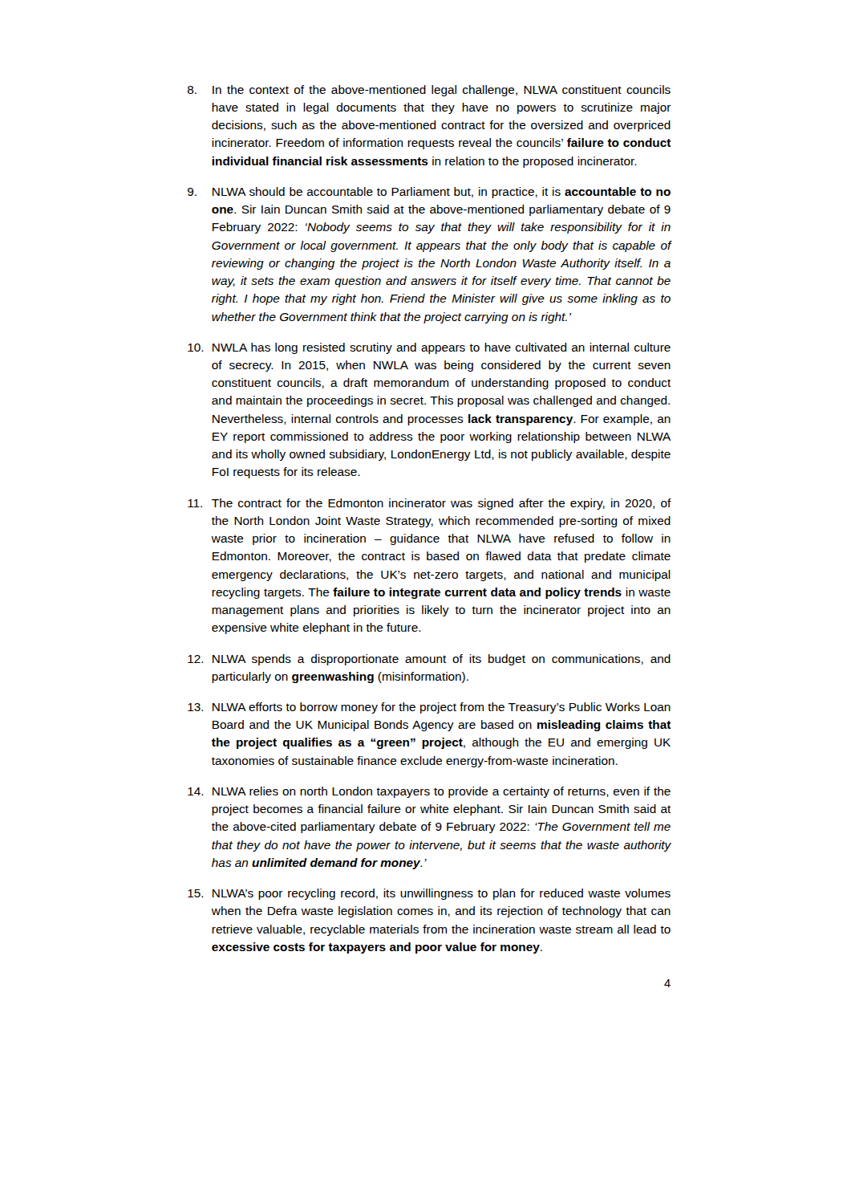In the context of the above-mentioned legal challenge, NLWA constituent councils have stated in legal documents that they have no powers to scrutinize major decisions, such as the above-mentioned contract for the oversized and overpriced incinerator. Freedom of information requests reveal the councils’ failure to conduct individual financial risk assessments in relation to the proposed incinerator.
NLWA should be accountable to Parliament but, in practice, it is accountable to no one. Sir Iain Duncan Smith said at the above-mentioned parliamentary debate of 9 February 2022: ‘Nobody seems to say that they will take responsibility for it in Government or local government. It appears that the only body that is capable of reviewing or changing the project is the North London Waste Authority itself. In a way, it sets the exam question and answers it for itself every time. That cannot be right. I hope that my right hon. Friend the Minister will give us some inkling as to whether the Government think that the project carrying on is right.’
NWLA has long resisted scrutiny and appears to have cultivated an internal culture of secrecy. In 2015, when NWLA was being considered by the current seven constituent councils, a draft memorandum of understanding proposed to conduct and maintain the proceedings in secret. This proposal was challenged and changed. Nevertheless, internal controls and processes lack transparency. For example, an EY report commissioned to address the poor working relationship between NLWA and its wholly owned subsidiary, LondonEnergy Ltd, is not publicly available, despite FoI requests for its release.
The contract for the Edmonton incinerator was signed after the expiry, in 2020, of the North London Joint Waste Strategy, which recommended pre-sorting of mixed waste prior to incineration – guidance that NLWA have refused to follow in Edmonton. Moreover, the contract is based on flawed data that predate climate emergency declarations, the UK’s net-zero targets, and national and municipal recycling targets. The failure to integrate current data and policy trends in waste management plans and priorities is likely to turn the incinerator project into an expensive white elephant in the future.
NLWA spends a disproportionate amount of its budget on communications, and particularly on greenwashing (misinformation).
NLWA efforts to borrow money for the project from the Treasury’s Public Works Loan Board and the UK Municipal Bonds Agency are based on misleading claims that the project qualifies as a “green” project, although the EU and emerging UK taxonomies of sustainable finance exclude energy-from-waste incineration.
NLWA relies on north London taxpayers to provide a certainty of returns, even if the project becomes a financial failure or white elephant. Sir Iain Duncan Smith said at the above-cited parliamentary debate of 9 February 2022: ‘The Government tell me that they do not have the power to intervene, but it seems that the waste authority has an unlimited demand for money.’
NLWA’s poor recycling record, its unwillingness to plan for reduced waste volumes when the Defra waste legislation comes in, and its rejection of technology that can retrieve valuable, recyclable materials from the incineration waste stream all lead to excessive costs for taxpayers and poor value for money.
4